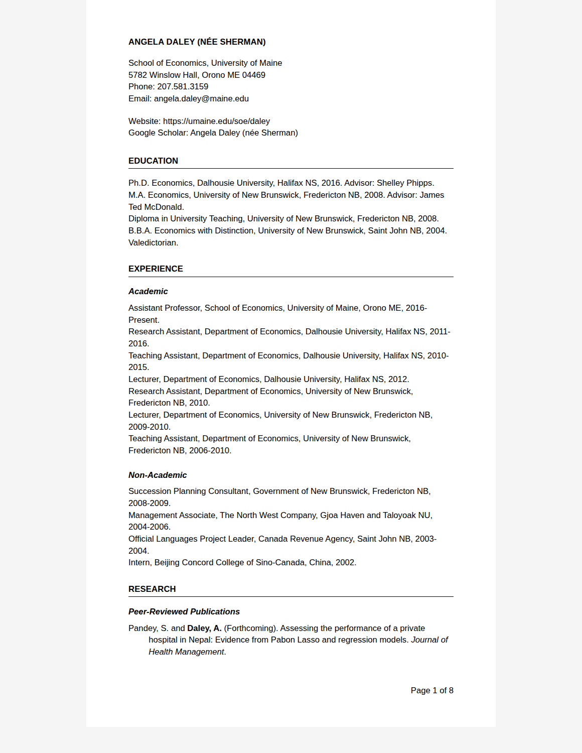ANGELA DALEY (NÉE SHERMAN)
School of Economics, University of Maine
5782 Winslow Hall, Orono ME 04469
Phone: 207.581.3159
Email: angela.daley@maine.edu
Website: https://umaine.edu/soe/daley
Google Scholar: Angela Daley (née Sherman)
EDUCATION
Ph.D. Economics, Dalhousie University, Halifax NS, 2016. Advisor: Shelley Phipps.
M.A. Economics, University of New Brunswick, Fredericton NB, 2008. Advisor: James Ted McDonald.
Diploma in University Teaching, University of New Brunswick, Fredericton NB, 2008.
B.B.A. Economics with Distinction, University of New Brunswick, Saint John NB, 2004. Valedictorian.
EXPERIENCE
Academic
Assistant Professor, School of Economics, University of Maine, Orono ME, 2016-Present.
Research Assistant, Department of Economics, Dalhousie University, Halifax NS, 2011-2016.
Teaching Assistant, Department of Economics, Dalhousie University, Halifax NS, 2010-2015.
Lecturer, Department of Economics, Dalhousie University, Halifax NS, 2012.
Research Assistant, Department of Economics, University of New Brunswick, Fredericton NB, 2010.
Lecturer, Department of Economics, University of New Brunswick, Fredericton NB, 2009-2010.
Teaching Assistant, Department of Economics, University of New Brunswick, Fredericton NB, 2006-2010.
Non-Academic
Succession Planning Consultant, Government of New Brunswick, Fredericton NB, 2008-2009.
Management Associate, The North West Company, Gjoa Haven and Taloyoak NU, 2004-2006.
Official Languages Project Leader, Canada Revenue Agency, Saint John NB, 2003-2004.
Intern, Beijing Concord College of Sino-Canada, China, 2002.
RESEARCH
Peer-Reviewed Publications
Pandey, S. and Daley, A. (Forthcoming). Assessing the performance of a private hospital in Nepal: Evidence from Pabon Lasso and regression models. Journal of Health Management.
Page 1 of 8